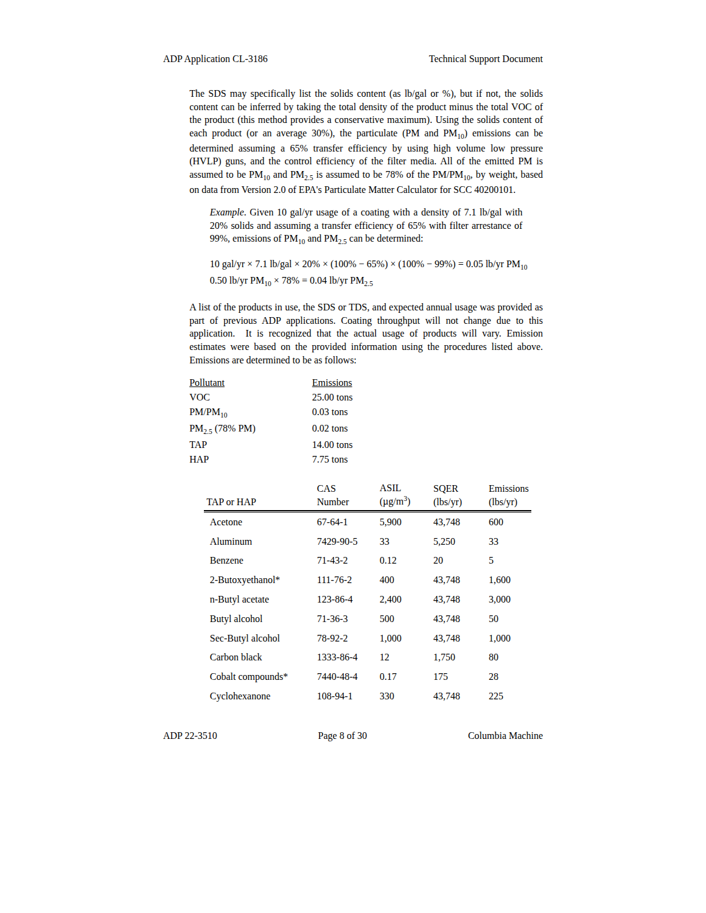ADP Application CL-3186
Technical Support Document
The SDS may specifically list the solids content (as lb/gal or %), but if not, the solids content can be inferred by taking the total density of the product minus the total VOC of the product (this method provides a conservative maximum). Using the solids content of each product (or an average 30%), the particulate (PM and PM10) emissions can be determined assuming a 65% transfer efficiency by using high volume low pressure (HVLP) guns, and the control efficiency of the filter media. All of the emitted PM is assumed to be PM10 and PM2.5 is assumed to be 78% of the PM/PM10, by weight, based on data from Version 2.0 of EPA's Particulate Matter Calculator for SCC 40200101.
Example. Given 10 gal/yr usage of a coating with a density of 7.1 lb/gal with 20% solids and assuming a transfer efficiency of 65% with filter arrestance of 99%, emissions of PM10 and PM2.5 can be determined:
10 gal/yr × 7.1 lb/gal × 20% × (100% − 65%) × (100% − 99%) = 0.05 lb/yr PM10
0.50 lb/yr PM10 × 78% = 0.04 lb/yr PM2.5
A list of the products in use, the SDS or TDS, and expected annual usage was provided as part of previous ADP applications. Coating throughput will not change due to this application. It is recognized that the actual usage of products will vary. Emission estimates were based on the provided information using the procedures listed above. Emissions are determined to be as follows:
| Pollutant | Emissions |
| VOC | 25.00 tons |
| PM/PM 10 | 0.03 tons |
| PM 2.5 (78% PM) | 0.02 tons |
| TAP | 14.00 tons |
| HAP | 7.75 tons |
| TAP or HAP | CAS Number | ASIL (µg/m 3 ) | SQER (lbs/yr) | Emissions (lbs/yr) |
| --- | --- | --- | --- | --- |
| Acetone | 67-64-1 | 5,900 | 43,748 | 600 |
| Aluminum | 7429-90-5 | 33 | 5,250 | 33 |
| Benzene | 71-43-2 | 0.12 | 20 | 5 |
| 2-Butoxyethanol* | 111-76-2 | 400 | 43,748 | 1,600 |
| n-Butyl acetate | 123-86-4 | 2,400 | 43,748 | 3,000 |
| Butyl alcohol | 71-36-3 | 500 | 43,748 | 50 |
| Sec-Butyl alcohol | 78-92-2 | 1,000 | 43,748 | 1,000 |
| Carbon black | 1333-86-4 | 12 | 1,750 | 80 |
| Cobalt compounds* | 7440-48-4 | 0.17 | 175 | 28 |
| Cyclohexanone | 108-94-1 | 330 | 43,748 | 225 |
ADP 22-3510
Page 8 of 30
Columbia Machine